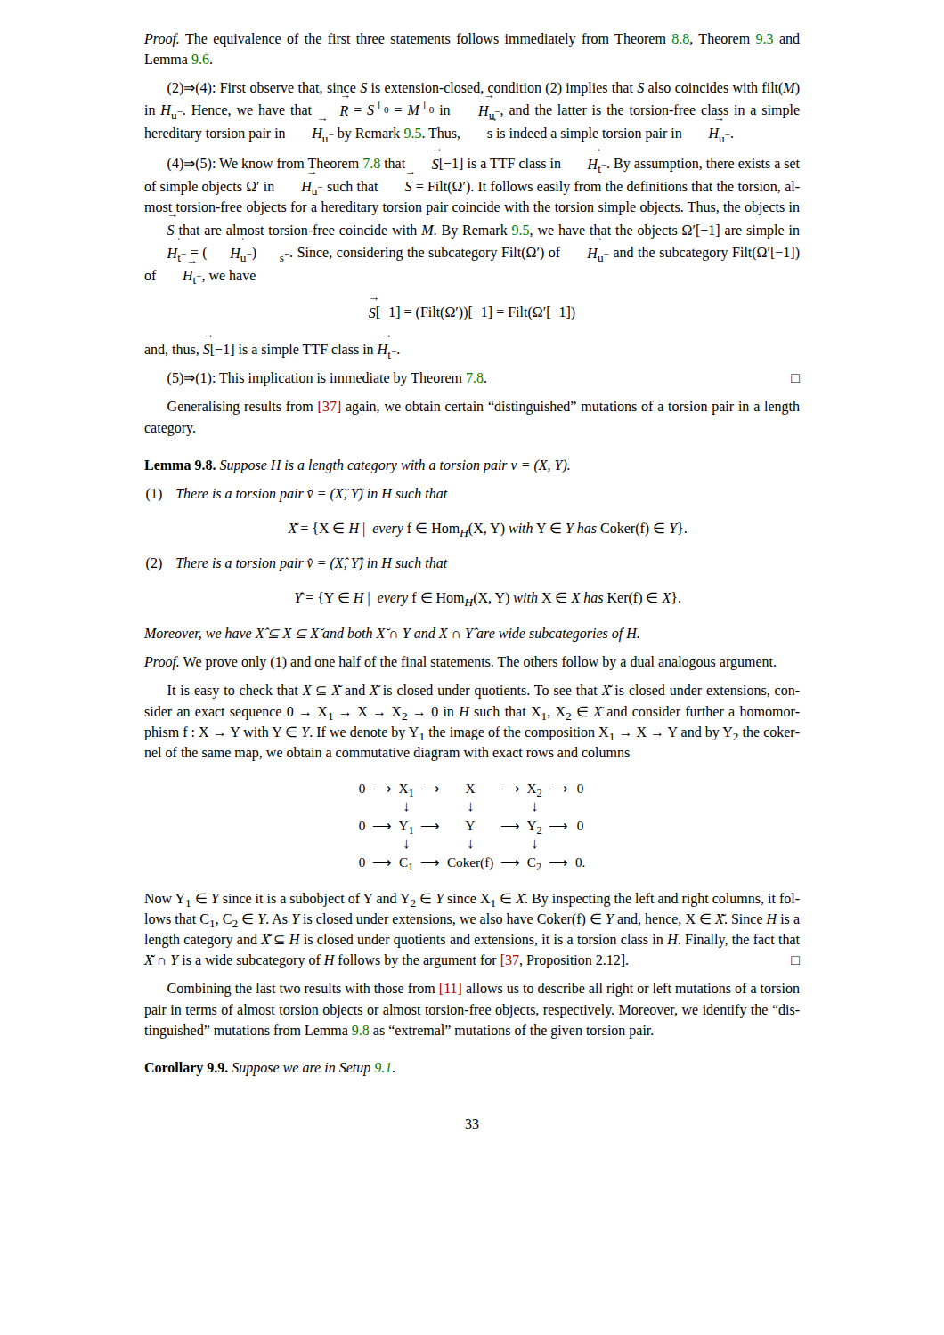Proof. The equivalence of the first three statements follows immediately from Theorem 8.8, Theorem 9.3 and Lemma 9.6.
(2)⇒(4): First observe that, since S is extension-closed, condition (2) implies that S also coincides with filt(M) in Hu−. Hence, we have that R = S⊥0 = M⊥0 in Hu−, and the latter is the torsion-free class in a simple hereditary torsion pair in Hu− by Remark 9.5. Thus, s is indeed a simple torsion pair in Hu−.
(4)⇒(5): We know from Theorem 7.8 that S[−1] is a TTF class in Ht−. By assumption, there exists a set of simple objects Ω′ in Hu− such that S = Filt(Ω′). It follows easily from the definitions that the torsion, almost torsion-free objects for a hereditary torsion pair coincide with the torsion simple objects. Thus, the objects in S that are almost torsion-free coincide with M. By Remark 9.5, we have that the objects Ω′[−1] are simple in Ht− = (Hu−)s−. Since, considering the subcategory Filt(Ω′) of Hu− and the subcategory Filt(Ω′[−1]) of Ht−, we have
S[−1] = (Filt(Ω′))[−1] = Filt(Ω′[−1])
and, thus, S[−1] is a simple TTF class in Ht−.
(5)⇒(1): This implication is immediate by Theorem 7.8. □
Generalising results from [37] again, we obtain certain “distinguished” mutations of a torsion pair in a length category.
Lemma 9.8. Suppose H is a length category with a torsion pair v = (X, Y).
There is a torsion pair v̆ = (X̆, Y̆) in H such that
X̆ = {X ∈ H | every f ∈ HomH(X, Y) with Y ∈ Y has Coker(f) ∈ Y}.
There is a torsion pair v̂ = (X̂, Ŷ) in H such that
Ŷ = {Y ∈ H | every f ∈ HomH(X, Y) with X ∈ X has Ker(f) ∈ X}.
Moreover, we have X̂ ⊆ X ⊆ X̆ and both X̆ ∩ Y and X ∩ Ŷ are wide subcategories of H.
Proof. We prove only (1) and one half of the final statements. The others follow by a dual analogous argument.
It is easy to check that X ⊆ X̆ and X̆ is closed under quotients. To see that X̆ is closed under extensions, consider an exact sequence 0 → X1 → X → X2 → 0 in H such that X1, X2 ∈ X̆ and consider further a homomorphism f : X → Y with Y ∈ Y. If we denote by Y1 the image of the composition X1 → X → Y and by Y2 the cokernel of the same map, we obtain a commutative diagram with exact rows and columns
| 0 | ⟶ | X 1 | ⟶ | X | ⟶ | X 2 | ⟶ | 0 |
| | | ↓ | | ↓ | | ↓ | | |
| 0 | ⟶ | Y 1 | ⟶ | Y | ⟶ | Y 2 | ⟶ | 0 |
| | | ↓ | | ↓ | | ↓ | | |
| 0 | ⟶ | C 1 | ⟶ | Coker(f) | ⟶ | C 2 | ⟶ | 0. |
Now Y1 ∈ Y since it is a subobject of Y and Y2 ∈ Y since X1 ∈ X̆. By inspecting the left and right columns, it follows that C1, C2 ∈ Y. As Y is closed under extensions, we also have Coker(f) ∈ Y and, hence, X ∈ X̆. Since H is a length category and X̆ ⊆ H is closed under quotients and extensions, it is a torsion class in H. Finally, the fact that X̆ ∩ Y is a wide subcategory of H follows by the argument for [37, Proposition 2.12]. □
Combining the last two results with those from [11] allows us to describe all right or left mutations of a torsion pair in terms of almost torsion objects or almost torsion-free objects, respectively. Moreover, we identify the “distinguished” mutations from Lemma 9.8 as “extremal” mutations of the given torsion pair.
Corollary 9.9. Suppose we are in Setup 9.1.
33